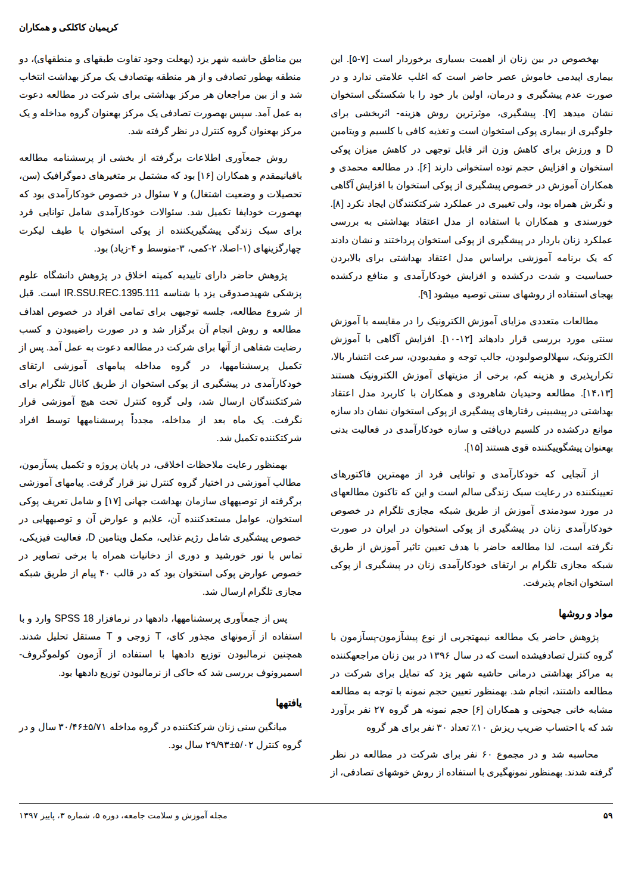کریمیان کاکلکی و همکاران
بهخصوص در بین زنان از اهمیت بسیاری برخوردار است [۷-۵]. این بیماری اپیدمی خاموش عصر حاضر است که اغلب علامتی ندارد و در صورت عدم پیشگیری و درمان، اولین بار خود را با شکستگی استخوان نشان میدهد [۷]. پیشگیری، موثرترین روش هزینه- اثربخشی برای جلوگیری از بیماری پوکی استخوان است و تغذیه کافی با کلسیم و ویتامین D و ورزش برای کاهش وزن اثر قابل توجهی در کاهش میزان پوکی استخوان و افزایش حجم توده استخوانی دارند [۶]. در مطالعه محمدی و همکاران آموزش در خصوص پیشگیری از پوکی استخوان با افزایش آگاهی و نگرش همراه بود، ولی تغییری در عملکرد شرکتکنندگان ایجاد نکرد [۸]. خورسندی و همکاران با استفاده از مدل اعتقاد بهداشتی به بررسی عملکرد زنان باردار در پیشگیری از پوکی استخوان پرداختند و نشان دادند که یک برنامه آموزشی براساس مدل اعتقاد بهداشتی برای بالابردن حساسیت و شدت درکشده و افزایش خودکارآمدی و منافع درکشده بهجای استفاده از روشهای سنتی توصیه میشود [۹].
مطالعات متعددی مزایای آموزش الکترونیک را در مقایسه با آموزش سنتی مورد بررسی قرار دادهاند [۱۲-۱۰]. افزایش آگاهی با آموزش الکترونیک، سهلالوصولبودن، جالب توجه و مفیدبودن، سرعت انتشار بالا، تکرارپذیری و هزینه کم، برخی از مزیتهای آموزش الکترونیک هستند [۱۴،۱۳]. مطالعه وحیدیان شاهرودی و همکاران با کاربرد مدل اعتقاد بهداشتی در پیشبینی رفتارهای پیشگیری از پوکی استخوان نشان داد سازه موانع درکشده در کلسیم دریافتی و سازه خودکارآمدی در فعالیت بدنی بهعنوان پیشگوییکننده قوی هستند [۱۵].
از آنجایی که خودکارآمدی و توانایی فرد از مهمترین فاکتورهای تعیینکننده در رعایت سبک زندگی سالم است و این که تاکنون مطالعهای در مورد سودمندی آموزش از طریق شبکه مجازی تلگرام در خصوص خودکارآمدی زنان در پیشگیری از پوکی استخوان در ایران در صورت نگرفته است، لذا مطالعه حاضر با هدف تعیین تاثیر آموزش از طریق شبکه مجازی تلگرام بر ارتقای خودکارآمدی زنان در پیشگیری از پوکی استخوان انجام پذیرفت.
مواد و روشها
پژوهش حاضر یک مطالعه نیمهتجربی از نوع پیشآزمون-پسآزمون با گروه کنترل تصادفیشده است که در سال ۱۳۹۶ در بین زنان مراجعهکننده به مراکز بهداشتی درمانی حاشیه شهر یزد که تمایل برای شرکت در مطالعه داشتند، انجام شد. بهمنظور تعیین حجم نمونه با توجه به مطالعه مشابه خانی جیحونی و همکاران [۶] حجم نمونه هر گروه ۲۷ نفر برآورد شد که با احتساب ضریب ریزش ۱۰٪ تعداد ۳۰ نفر برای هر گروه
محاسبه شد و در مجموع ۶۰ نفر برای شرکت در مطالعه در نظر گرفته شدند. بهمنظور نمونهگیری با استفاده از روش خوشهای تصادفی، از بین مناطق حاشیه شهر یزد (بهعلت وجود تفاوت طبقهای و منطقهای)، دو منطقه بهطور تصادفی و از هر منطقه بهتصادف یک مرکز بهداشت انتخاب شد و از بین مراجعان هر مرکز بهداشتی برای شرکت در مطالعه دعوت به عمل آمد. سپس بهصورت تصادفی یک مرکز بهعنوان گروه مداخله و یک مرکز بهعنوان گروه کنترل در نظر گرفته شد.
روش جمعآوری اطلاعات برگرفته از بخشی از پرسشنامه مطالعه باقیانیمقدم و همکاران [۱۶] بود که مشتمل بر متغیرهای دموگرافیک (سن، تحصیلات و وضعیت اشتغال) و ۷ سئوال در خصوص خودکارآمدی بود که بهصورت خودایفا تکمیل شد. سئوالات خودکارآمدی شامل توانایی فرد برای سبک زندگی پیشگیریکننده از پوکی استخوان با طیف لیکرت چهارگزینهای (۱-اصلا، ۲-کمی، ۳-متوسط و ۴-زیاد) بود.
پژوهش حاضر دارای تاییدیه کمیته اخلاق در پژوهش دانشگاه علوم پزشکی شهیدصدوقی یزد با شناسه IR.SSU.REC.1395.111 است. قبل از شروع مطالعه، جلسه توجیهی برای تمامی افراد در خصوص اهداف مطالعه و روش انجام آن برگزار شد و در صورت راضیبودن و کسب رضایت شفاهی از آنها برای شرکت در مطالعه دعوت به عمل آمد. پس از تکمیل پرسشنامهها، در گروه مداخله پیامهای آموزشی ارتقای خودکارآمدی در پیشگیری از پوکی استخوان از طریق کانال تلگرام برای شرکتکنندگان ارسال شد، ولی گروه کنترل تحت هیچ آموزشی قرار نگرفت. یک ماه بعد از مداخله، مجدداً پرسشنامهها توسط افراد شرکتکننده تکمیل شد.
بهمنظور رعایت ملاحظات اخلاقی، در پایان پروژه و تکمیل پسآزمون، مطالب آموزشی در اختیار گروه کنترل نیز قرار گرفت. پیامهای آموزشی برگرفته از توصیههای سازمان بهداشت جهانی [۱۷] و شامل تعریف پوکی استخوان، عوامل مستعدکننده آن، علایم و عوارض آن و توصیههایی در خصوص پیشگیری شامل رژیم غذایی، مکمل ویتامین D، فعالیت فیزیکی، تماس با نور خورشید و دوری از دخانیات همراه با برخی تصاویر در خصوص عوارض پوکی استخوان بود که در قالب ۴۰ پیام از طریق شبکه مجازی تلگرام ارسال شد.
پس از جمعآوری پرسشنامهها، دادهها در نرمافزار SPSS 18 وارد و با استفاده از آزمونهای مجذور کای، T زوجی و T مستقل تحلیل شدند. همچنین نرمالبودن توزیع دادهها با استفاده از آزمون کولموگروف- اسمیرونوف بررسی شد که حاکی از نرمالبودن توزیع دادهها بود.
یافتهها
میانگین سنی زنان شرکتکننده در گروه مداخله ۵/۷۱±۳۰/۴۶ سال و در گروه کنترل ۵/۰۲±۲۹/۹۳ سال بود.
۵۹ مجله آموزش و سلامت جامعه، دوره ۵، شماره ۳، پاییز ۱۳۹۷